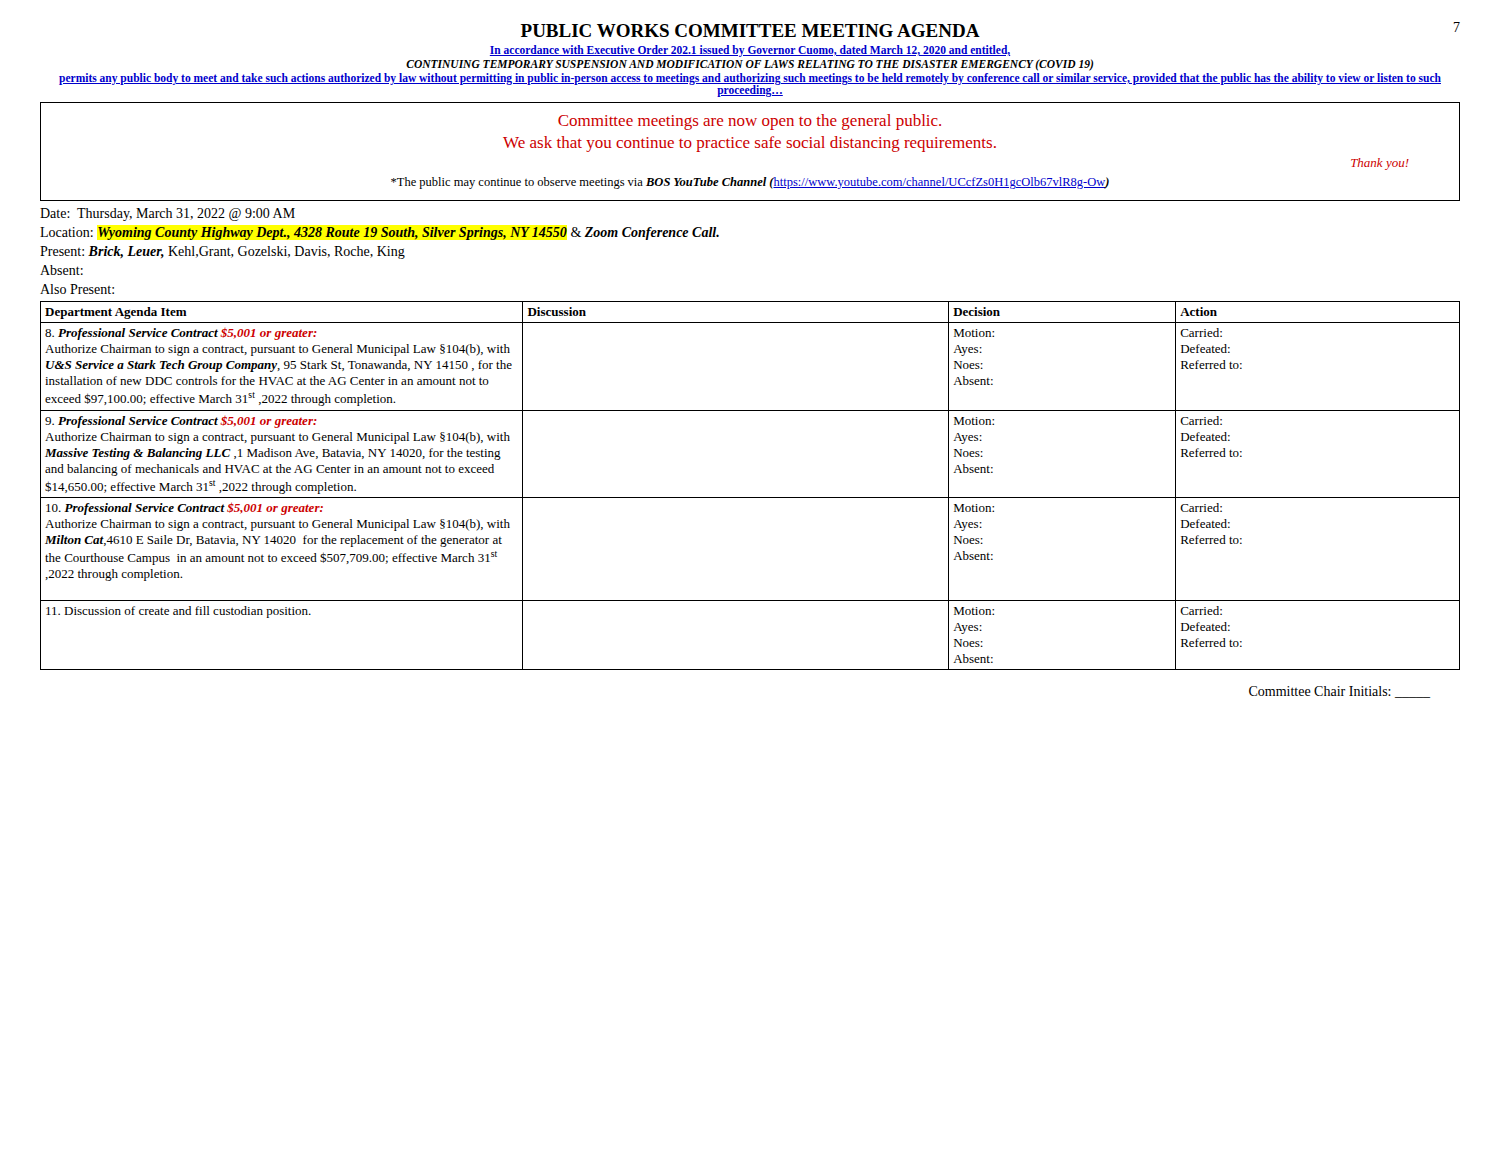7
PUBLIC WORKS COMMITTEE MEETING AGENDA
In accordance with Executive Order 202.1 issued by Governor Cuomo, dated March 12, 2020 and entitled,
CONTINUING TEMPORARY SUSPENSION AND MODIFICATION OF LAWS RELATING TO THE DISASTER EMERGENCY (COVID 19)
permits any public body to meet and take such actions authorized by law without permitting in public in-person access to meetings and authorizing such meetings to be held remotely by conference call or similar service, provided that the public has the ability to view or listen to such proceeding…
Committee meetings are now open to the general public.
We ask that you continue to practice safe social distancing requirements.
Thank you!
*The public may continue to observe meetings via BOS YouTube Channel (https://www.youtube.com/channel/UCcfZs0H1gcOlb67vlR8g-Ow)
Date: Thursday, March 31, 2022 @ 9:00 AM
Location: Wyoming County Highway Dept., 4328 Route 19 South, Silver Springs, NY 14550 & Zoom Conference Call.
Present: Brick, Leuer, Kehl,Grant, Gozelski, Davis, Roche, King
Absent:
Also Present:
| Department Agenda Item | Discussion | Decision | Action |
| --- | --- | --- | --- |
| 8. Professional Service Contract $5,001 or greater: Authorize Chairman to sign a contract, pursuant to General Municipal Law §104(b), with U&S Service a Stark Tech Group Company , 95 Stark St, Tonawanda, NY 14150 , for the installation of new DDC controls for the HVAC at the AG Center in an amount not to exceed $97,100.00; effective March 31 st ,2022 through completion. | | Motion: Ayes: Noes: Absent: | Carried: Defeated: Referred to: |
| 9. Professional Service Contract $5,001 or greater: Authorize Chairman to sign a contract, pursuant to General Municipal Law §104(b), with Massive Testing & Balancing LLC ,1 Madison Ave, Batavia, NY 14020, for the testing and balancing of mechanicals and HVAC at the AG Center in an amount not to exceed $14,650.00; effective March 31 st ,2022 through completion. | | Motion: Ayes: Noes: Absent: | Carried: Defeated: Referred to: |
| 10. Professional Service Contract $5,001 or greater: Authorize Chairman to sign a contract, pursuant to General Municipal Law §104(b), with Milton Cat ,4610 E Saile Dr, Batavia, NY 14020 for the replacement of the generator at the Courthouse Campus in an amount not to exceed $507,709.00; effective March 31 st ,2022 through completion. | | Motion: Ayes: Noes: Absent: | Carried: Defeated: Referred to: |
| 11. Discussion of create and fill custodian position. | | Motion: Ayes: Noes: Absent: | Carried: Defeated: Referred to: |
Committee Chair Initials: _____